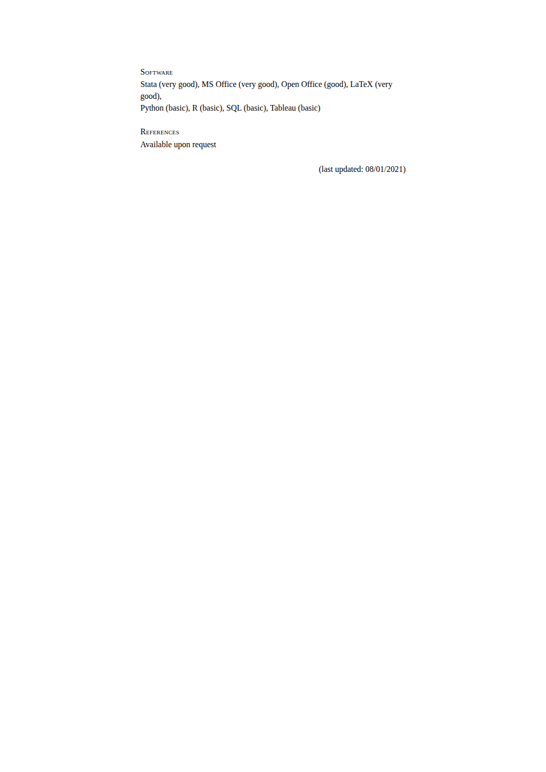Software
Stata (very good), MS Office (very good), Open Office (good), LaTeX (very good),
Python (basic), R (basic), SQL (basic), Tableau (basic)
References
Available upon request
(last updated: 08/01/2021)